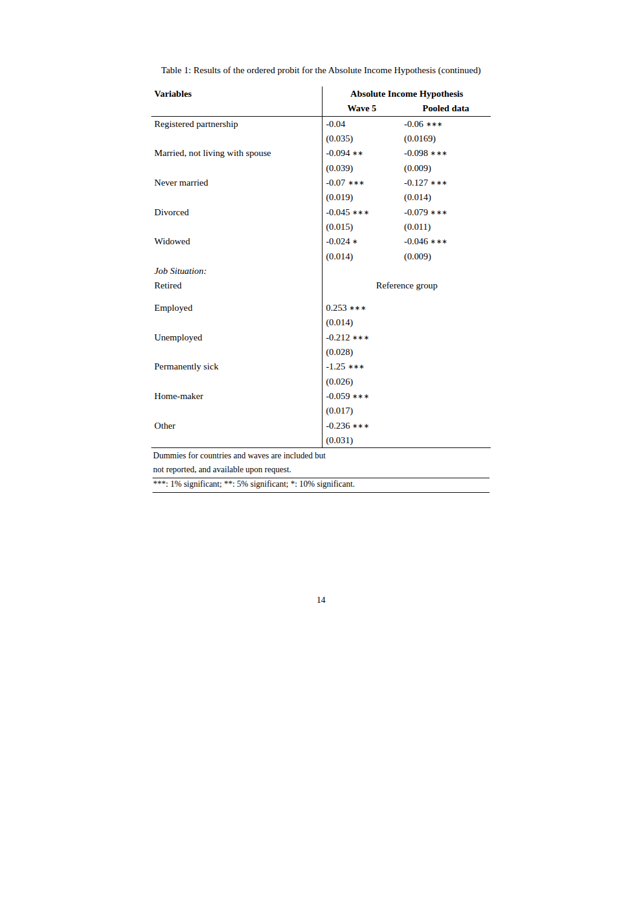Table 1: Results of the ordered probit for the Absolute Income Hypothesis (continued)
| Variables | Absolute Income Hypothesis |
| | Wave 5 | Pooled data |
| Registered partnership | -0.04 | -0.06 ∗∗∗ |
| | (0.035) | (0.0169) |
| Married, not living with spouse | -0.094 ∗∗ | -0.098 ∗∗∗ |
| | (0.039) | (0.009) |
| Never married | -0.07 ∗∗∗ | -0.127 ∗∗∗ |
| | (0.019) | (0.014) |
| Divorced | -0.045 ∗∗∗ | -0.079 ∗∗∗ |
| | (0.015) | (0.011) |
| Widowed | -0.024 ∗ | -0.046 ∗∗∗ |
| | (0.014) | (0.009) |
| Job Situation: | | |
| Retired | Reference group |
| Employed | 0.253 ∗∗∗ | |
| | (0.014) | |
| Unemployed | -0.212 ∗∗∗ | |
| | (0.028) | |
| Permanently sick | -1.25 ∗∗∗ | |
| | (0.026) | |
| Home-maker | -0.059 ∗∗∗ | |
| | (0.017) | |
| Other | -0.236 ∗∗∗ | |
| | (0.031) | |
| Dummies for countries and waves are included but |
| not reported, and available upon request. |
| ***: 1% significant; **: 5% significant; *: 10% significant. |
14